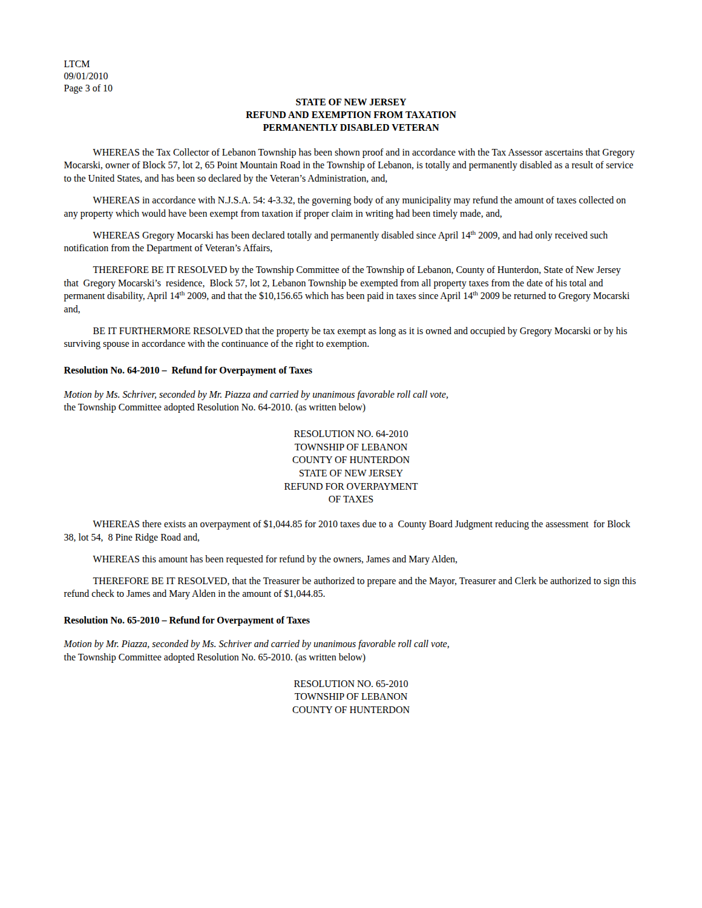LTCM
09/01/2010
Page 3 of 10
State of New Jersey
Refund and Exemption from Taxation
Permanently Disabled Veteran
WHEREAS the Tax Collector of Lebanon Township has been shown proof and in accordance with the Tax Assessor ascertains that Gregory Mocarski, owner of Block 57, lot 2, 65 Point Mountain Road in the Township of Lebanon, is totally and permanently disabled as a result of service to the United States, and has been so declared by the Veteran’s Administration, and,
WHEREAS in accordance with N.J.S.A. 54: 4-3.32, the governing body of any municipality may refund the amount of taxes collected on any property which would have been exempt from taxation if proper claim in writing had been timely made, and,
WHEREAS Gregory Mocarski has been declared totally and permanently disabled since April 14th 2009, and had only received such notification from the Department of Veteran’s Affairs,
THEREFORE BE IT RESOLVED by the Township Committee of the Township of Lebanon, County of Hunterdon, State of New Jersey that Gregory Mocarski’s residence, Block 57, lot 2, Lebanon Township be exempted from all property taxes from the date of his total and permanent disability, April 14th 2009, and that the $10,156.65 which has been paid in taxes since April 14th 2009 be returned to Gregory Mocarski and,
BE IT FURTHERMORE RESOLVED that the property be tax exempt as long as it is owned and occupied by Gregory Mocarski or by his surviving spouse in accordance with the continuance of the right to exemption.
Resolution No. 64-2010 – Refund for Overpayment of Taxes
Motion by Ms. Schriver, seconded by Mr. Piazza and carried by unanimous favorable roll call vote,
the Township Committee adopted Resolution No. 64-2010. (as written below)
Resolution No. 64-2010
Township of Lebanon
County of Hunterdon
State of New Jersey
Refund for Overpayment
of Taxes
WHEREAS there exists an overpayment of $1,044.85 for 2010 taxes due to a County Board Judgment reducing the assessment for Block 38, lot 54, 8 Pine Ridge Road and,
WHEREAS this amount has been requested for refund by the owners, James and Mary Alden,
THEREFORE BE IT RESOLVED, that the Treasurer be authorized to prepare and the Mayor, Treasurer and Clerk be authorized to sign this refund check to James and Mary Alden in the amount of $1,044.85.
Resolution No. 65-2010 – Refund for Overpayment of Taxes
Motion by Mr. Piazza, seconded by Ms. Schriver and carried by unanimous favorable roll call vote,
the Township Committee adopted Resolution No. 65-2010. (as written below)
Resolution No. 65-2010
Township of Lebanon
County of Hunterdon